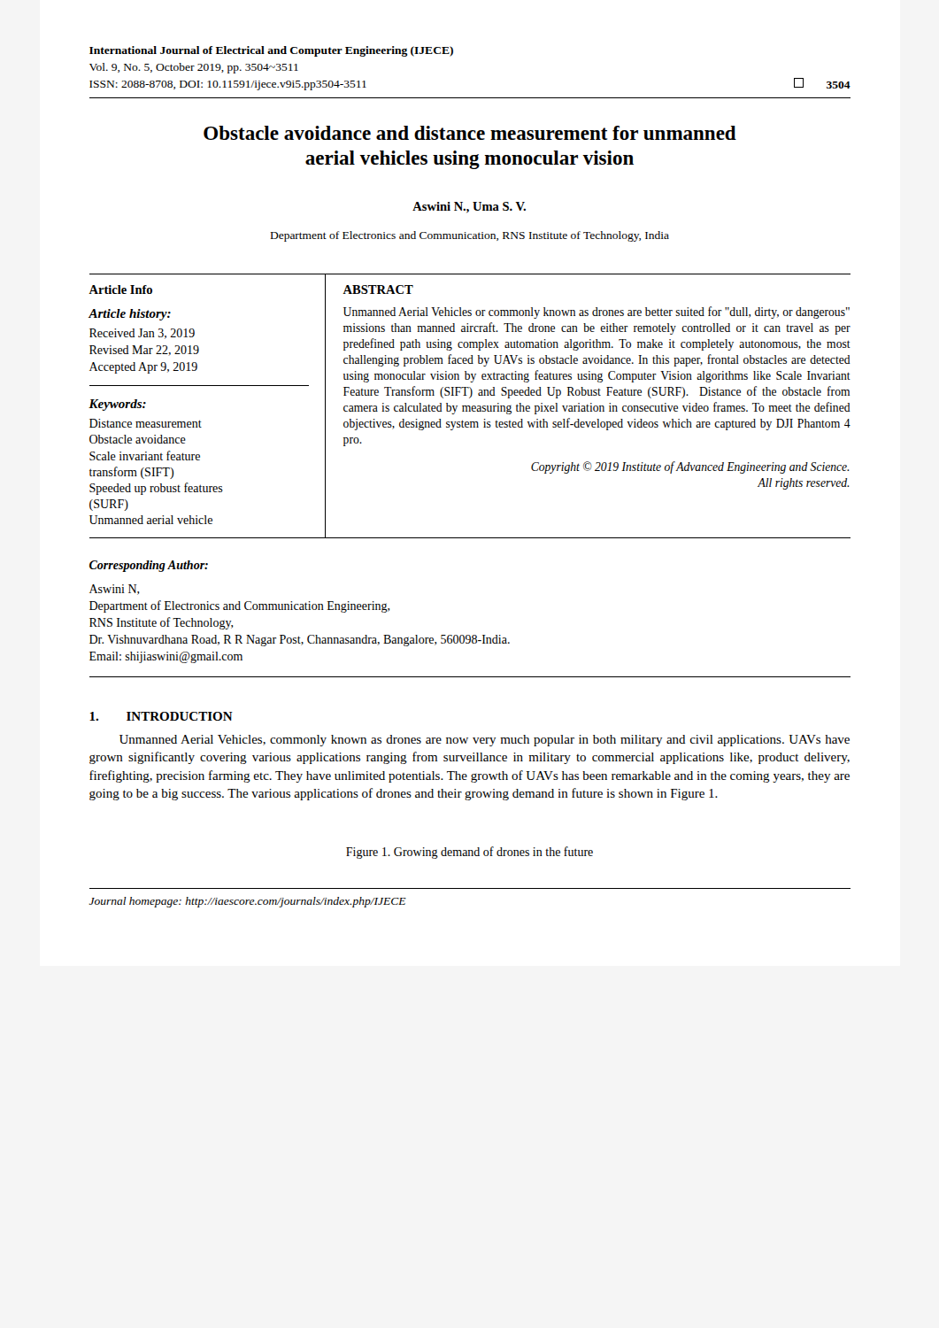International Journal of Electrical and Computer Engineering (IJECE)
Vol. 9, No. 5, October 2019, pp. 3504~3511
ISSN: 2088-8708, DOI: 10.11591/ijece.v9i5.pp3504-3511
3504
Obstacle avoidance and distance measurement for unmanned
aerial vehicles using monocular vision
Aswini N., Uma S. V.
Department of Electronics and Communication, RNS Institute of Technology, India
| Article Info Article history: Received Jan 3, 2019 Revised Mar 22, 2019 Accepted Apr 9, 2019 Keywords: Distance measurement Obstacle avoidance Scale invariant feature transform (SIFT) Speeded up robust features (SURF) Unmanned aerial vehicle | ABSTRACT Unmanned Aerial Vehicles or commonly known as drones are better suited for "dull, dirty, or dangerous" missions than manned aircraft. The drone can be either remotely controlled or it can travel as per predefined path using complex automation algorithm. To make it completely autonomous, the most challenging problem faced by UAVs is obstacle avoidance. In this paper, frontal obstacles are detected using monocular vision by extracting features using Computer Vision algorithms like Scale Invariant Feature Transform (SIFT) and Speeded Up Robust Feature (SURF). Distance of the obstacle from camera is calculated by measuring the pixel variation in consecutive video frames. To meet the defined objectives, designed system is tested with self-developed videos which are captured by DJI Phantom 4 pro. Copyright © 2019 Institute of Advanced Engineering and Science. All rights reserved. |
Corresponding Author:
Aswini N,
Department of Electronics and Communication Engineering,
RNS Institute of Technology,
Dr. Vishnuvardhana Road, R R Nagar Post, Channasandra, Bangalore, 560098-India.
Email: shijiaswini@gmail.com
1. INTRODUCTION
Unmanned Aerial Vehicles, commonly known as drones are now very much popular in both military and civil applications. UAVs have grown significantly covering various applications ranging from surveillance in military to commercial applications like, product delivery, firefighting, precision farming etc. They have unlimited potentials. The growth of UAVs has been remarkable and in the coming years, they are going to be a big success. The various applications of drones and their growing demand in future is shown in Figure 1.
Figure 1. Growing demand of drones in the future
Journal homepage: http://iaescore.com/journals/index.php/IJECE